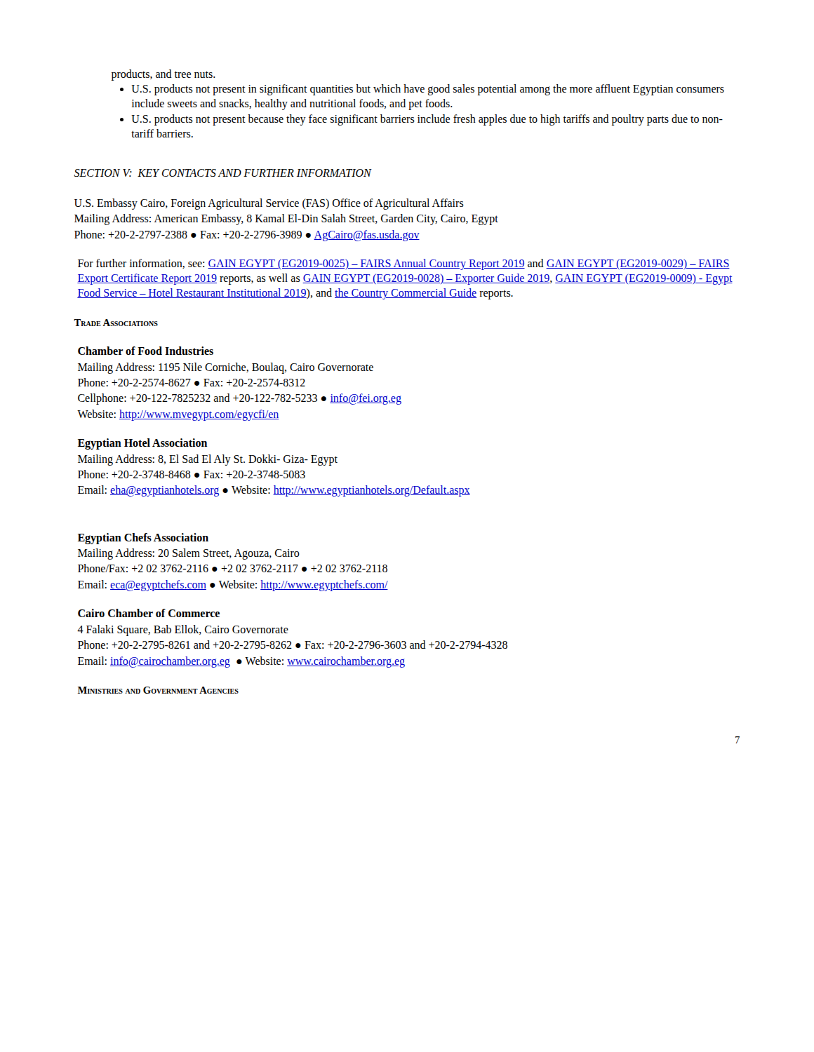products, and tree nuts.
U.S. products not present in significant quantities but which have good sales potential among the more affluent Egyptian consumers include sweets and snacks, healthy and nutritional foods, and pet foods.
U.S. products not present because they face significant barriers include fresh apples due to high tariffs and poultry parts due to non-tariff barriers.
SECTION V: KEY CONTACTS AND FURTHER INFORMATION
U.S. Embassy Cairo, Foreign Agricultural Service (FAS) Office of Agricultural Affairs
Mailing Address: American Embassy, 8 Kamal El-Din Salah Street, Garden City, Cairo, Egypt
Phone: +20-2-2797-2388 ● Fax: +20-2-2796-3989 ● AgCairo@fas.usda.gov
For further information, see: GAIN EGYPT (EG2019-0025) – FAIRS Annual Country Report 2019 and GAIN EGYPT (EG2019-0029) – FAIRS Export Certificate Report 2019 reports, as well as GAIN EGYPT (EG2019-0028) – Exporter Guide 2019, GAIN EGYPT (EG2019-0009) - Egypt Food Service – Hotel Restaurant Institutional 2019), and the Country Commercial Guide reports.
Trade Associations
Chamber of Food Industries
Mailing Address: 1195 Nile Corniche, Boulaq, Cairo Governorate
Phone: +20-2-2574-8627 ● Fax: +20-2-2574-8312
Cellphone: +20-122-7825232 and +20-122-782-5233 ● info@fei.org.eg
Website: http://www.mvegypt.com/egycfi/en
Egyptian Hotel Association
Mailing Address: 8, El Sad El Aly St. Dokki- Giza- Egypt
Phone: +20-2-3748-8468 ● Fax: +20-2-3748-5083
Email: eha@egyptianhotels.org ● Website: http://www.egyptianhotels.org/Default.aspx
Egyptian Chefs Association
Mailing Address: 20 Salem Street, Agouza, Cairo
Phone/Fax: +2 02 3762-2116 ● +2 02 3762-2117 ● +2 02 3762-2118
Email: eca@egyptchefs.com ● Website: http://www.egyptchefs.com/
Cairo Chamber of Commerce
4 Falaki Square, Bab Ellok, Cairo Governorate
Phone: +20-2-2795-8261 and +20-2-2795-8262 ● Fax: +20-2-2796-3603 and +20-2-2794-4328
Email: info@cairochamber.org.eg ● Website: www.cairochamber.org.eg
Ministries and Government Agencies
7